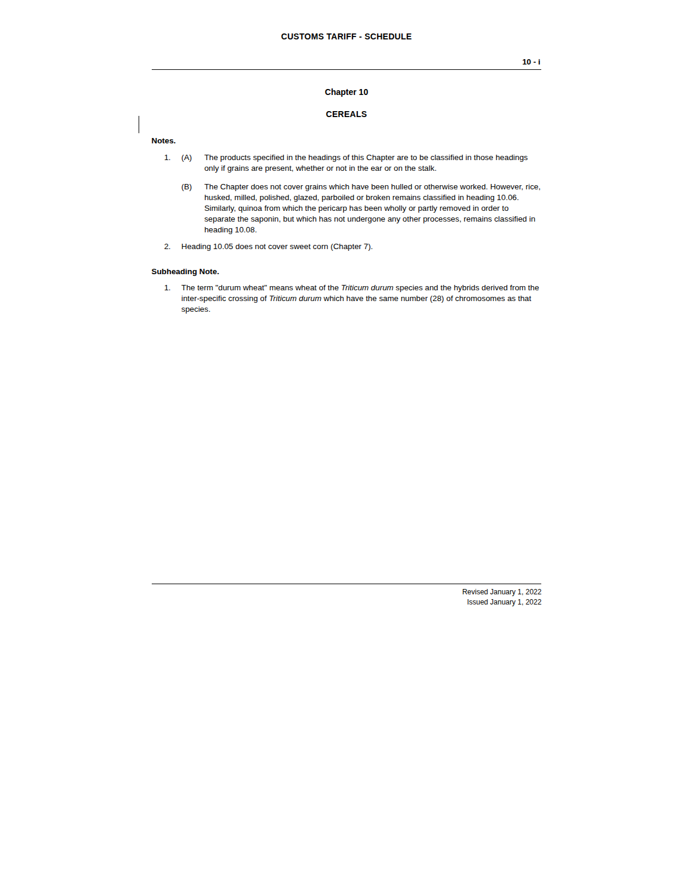CUSTOMS TARIFF - SCHEDULE
10 - i
Chapter 10
CEREALS
Notes.
1.
(A) The products specified in the headings of this Chapter are to be classified in those headings only if grains are present, whether or not in the ear or on the stalk.
(B) The Chapter does not cover grains which have been hulled or otherwise worked. However, rice, husked, milled, polished, glazed, parboiled or broken remains classified in heading 10.06. Similarly, quinoa from which the pericarp has been wholly or partly removed in order to separate the saponin, but which has not undergone any other processes, remains classified in heading 10.08.
2. Heading 10.05 does not cover sweet corn (Chapter 7).
Subheading Note.
1. The term "durum wheat" means wheat of the Triticum durum species and the hybrids derived from the inter-specific crossing of Triticum durum which have the same number (28) of chromosomes as that species.
Revised January 1, 2022
Issued January 1, 2022